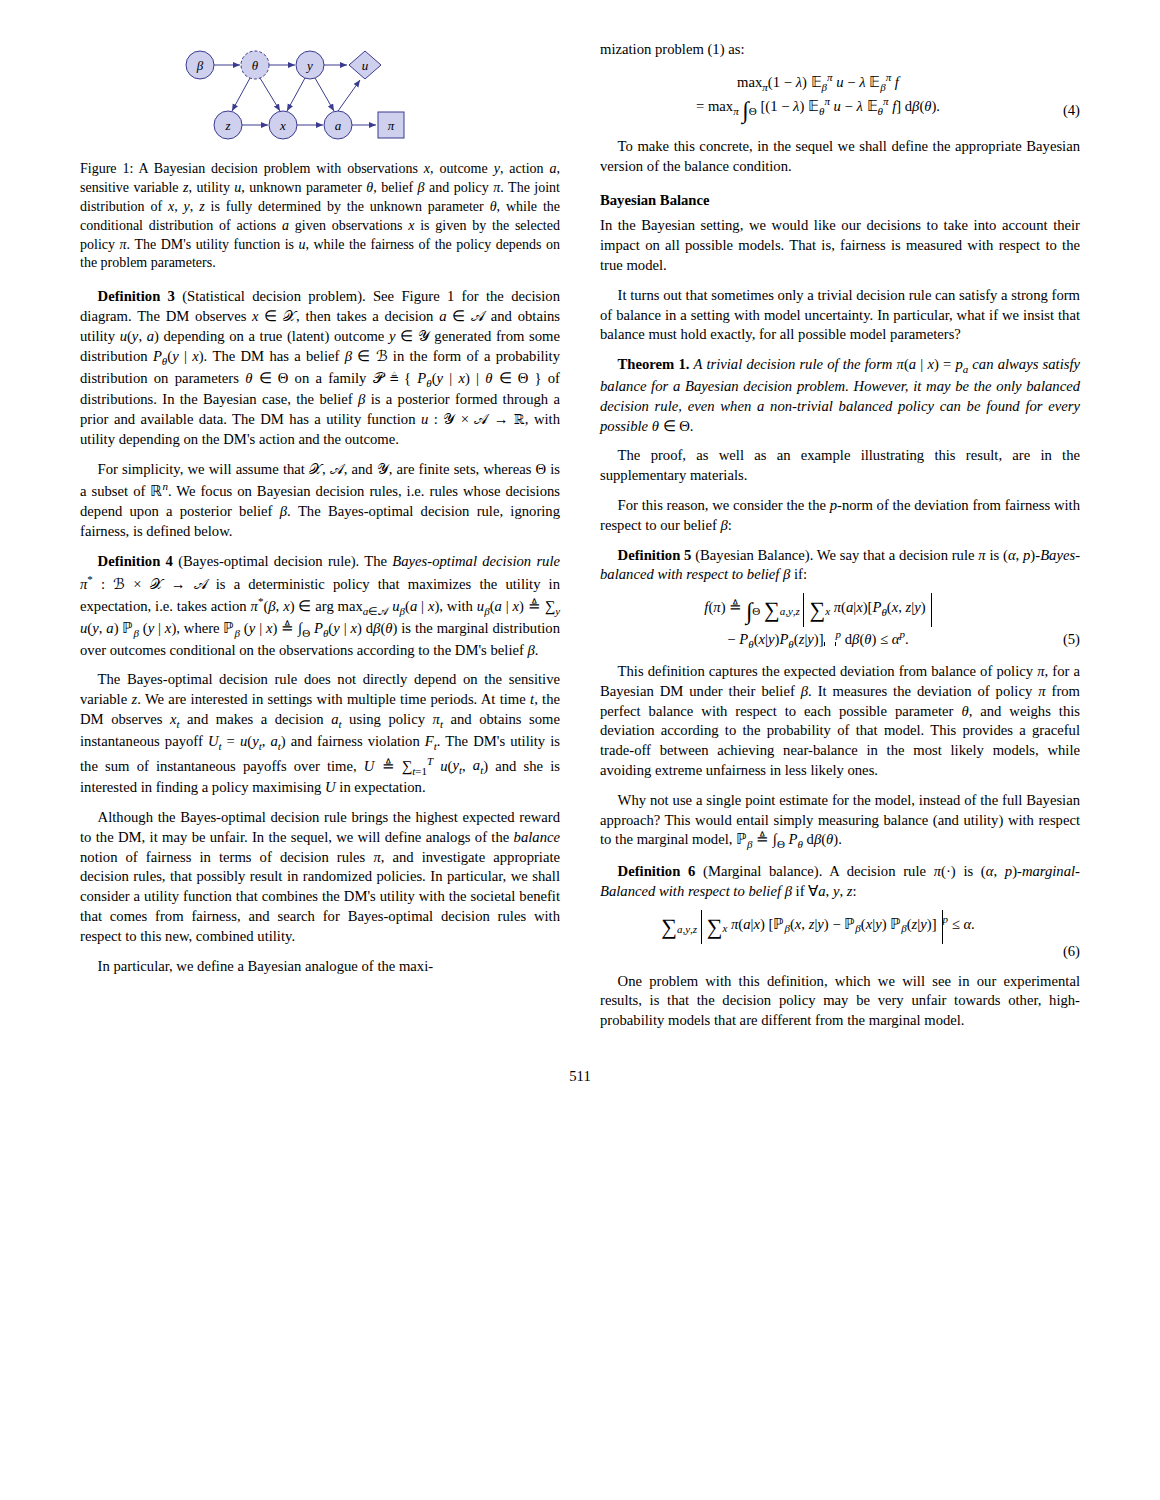β θ y u z x a π
Figure 1: A Bayesian decision problem with observations x, outcome y, action a, sensitive variable z, utility u, unknown parameter θ, belief β and policy π. The joint distribution of x, y, z is fully determined by the unknown parameter θ, while the conditional distribution of actions a given observations x is given by the selected policy π. The DM's utility function is u, while the fairness of the policy depends on the problem parameters.
Definition 3 (Statistical decision problem). See Figure 1 for the decision diagram. The DM observes x ∈ 𝒳, then takes a decision a ∈ 𝒜 and obtains utility u(y, a) depending on a true (latent) outcome y ∈ 𝒴 generated from some distribution Pθ(y | x). The DM has a belief β ∈ ℬ in the form of a probability distribution on parameters θ ∈ Θ on a family 𝒫 ≜ { Pθ(y | x) | θ ∈ Θ } of distributions. In the Bayesian case, the belief β is a posterior formed through a prior and available data. The DM has a utility function u : 𝒴 × 𝒜 → ℝ, with utility depending on the DM's action and the outcome.
For simplicity, we will assume that 𝒳, 𝒜, and 𝒴, are finite sets, whereas Θ is a subset of ℝn. We focus on Bayesian decision rules, i.e. rules whose decisions depend upon a posterior belief β. The Bayes-optimal decision rule, ignoring fairness, is defined below.
Definition 4 (Bayes-optimal decision rule). The Bayes-optimal decision rule π* : ℬ × 𝒳 → 𝒜 is a deterministic policy that maximizes the utility in expectation, i.e. takes action π*(β, x) ∈ arg maxa∈𝒜 uβ(a | x), with uβ(a | x) ≜ ∑y u(y, a) ℙβ (y | x), where ℙβ (y | x) ≜ ∫Θ Pθ(y | x) dβ(θ) is the marginal distribution over outcomes conditional on the observations according to the DM's belief β.
The Bayes-optimal decision rule does not directly depend on the sensitive variable z. We are interested in settings with multiple time periods. At time t, the DM observes xt and makes a decision at using policy πt and obtains some instantaneous payoff Ut = u(yt, at) and fairness violation Ft. The DM's utility is the sum of instantaneous payoffs over time, U ≜ ∑t=1T u(yt, at) and she is interested in finding a policy maximising U in expectation.
Although the Bayes-optimal decision rule brings the highest expected reward to the DM, it may be unfair. In the sequel, we will define analogs of the balance notion of fairness in terms of decision rules π, and investigate appropriate decision rules, that possibly result in randomized policies. In particular, we shall consider a utility function that combines the DM's utility with the societal benefit that comes from fairness, and search for Bayes-optimal decision rules with respect to this new, combined utility.
In particular, we define a Bayesian analogue of the maxi-
mization problem (1) as:
maxπ(1 − λ) 𝔼βπ u − λ 𝔼βπ f
= maxπ ∫Θ [(1 − λ) 𝔼θπ u − λ 𝔼θπ f] dβ(θ).
(4)
To make this concrete, in the sequel we shall define the appropriate Bayesian version of the balance condition.
Bayesian Balance
In the Bayesian setting, we would like our decisions to take into account their impact on all possible models. That is, fairness is measured with respect to the true model.
It turns out that sometimes only a trivial decision rule can satisfy a strong form of balance in a setting with model uncertainty. In particular, what if we insist that balance must hold exactly, for all possible model parameters?
Theorem 1. A trivial decision rule of the form π(a | x) = pa can always satisfy balance for a Bayesian decision problem. However, it may be the only balanced decision rule, even when a non-trivial balanced policy can be found for every possible θ ∈ Θ.
The proof, as well as an example illustrating this result, are in the supplementary materials.
For this reason, we consider the the p-norm of the deviation from fairness with respect to our belief β:
Definition 5 (Bayesian Balance). We say that a decision rule π is (α, p)-Bayes-balanced with respect to belief β if:
f(π) ≜ ∫Θ ∑a,y,z ∑x π(a|x)[Pθ(x, z|y)
− Pθ(x|y)Pθ(z|y)]p dβ(θ) ≤ αp.
(5)
This definition captures the expected deviation from balance of policy π, for a Bayesian DM under their belief β. It measures the deviation of policy π from perfect balance with respect to each possible parameter θ, and weighs this deviation according to the probability of that model. This provides a graceful trade-off between achieving near-balance in the most likely models, while avoiding extreme unfairness in less likely ones.
Why not use a single point estimate for the model, instead of the full Bayesian approach? This would entail simply measuring balance (and utility) with respect to the marginal model, ℙβ ≜ ∫Θ Pθ dβ(θ).
Definition 6 (Marginal balance). A decision rule π(·) is (α, p)-marginal-Balanced with respect to belief β if ∀a, y, z:
∑a,y,z ∑x π(a|x) [ℙβ(x, z|y) − ℙβ(x|y) ℙβ(z|y)]p ≤ α.
(6)
One problem with this definition, which we will see in our experimental results, is that the decision policy may be very unfair towards other, high-probability models that are different from the marginal model.
511